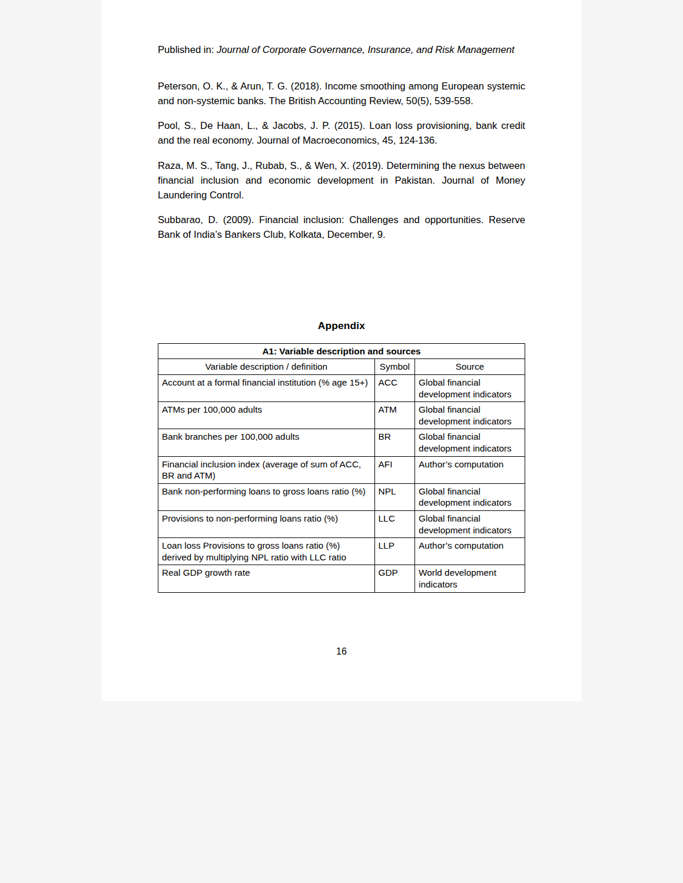Published in: Journal of Corporate Governance, Insurance, and Risk Management
Peterson, O. K., & Arun, T. G. (2018). Income smoothing among European systemic and non-systemic banks. The British Accounting Review, 50(5), 539-558.
Pool, S., De Haan, L., & Jacobs, J. P. (2015). Loan loss provisioning, bank credit and the real economy. Journal of Macroeconomics, 45, 124-136.
Raza, M. S., Tang, J., Rubab, S., & Wen, X. (2019). Determining the nexus between financial inclusion and economic development in Pakistan. Journal of Money Laundering Control.
Subbarao, D. (2009). Financial inclusion: Challenges and opportunities. Reserve Bank of India’s Bankers Club, Kolkata, December, 9.
Appendix
A1: Variable description and sources
| Variable description / definition | Symbol | Source |
| --- | --- | --- |
| Account at a formal financial institution (% age 15+) | ACC | Global financial development indicators |
| ATMs per 100,000 adults | ATM | Global financial development indicators |
| Bank branches per 100,000 adults | BR | Global financial development indicators |
| Financial inclusion index (average of sum of ACC, BR and ATM) | AFI | Author’s computation |
| Bank non-performing loans to gross loans ratio (%) | NPL | Global financial development indicators |
| Provisions to non-performing loans ratio (%) | LLC | Global financial development indicators |
| Loan loss Provisions to gross loans ratio (%) derived by multiplying NPL ratio with LLC ratio | LLP | Author’s computation |
| Real GDP growth rate | GDP | World development indicators |
16